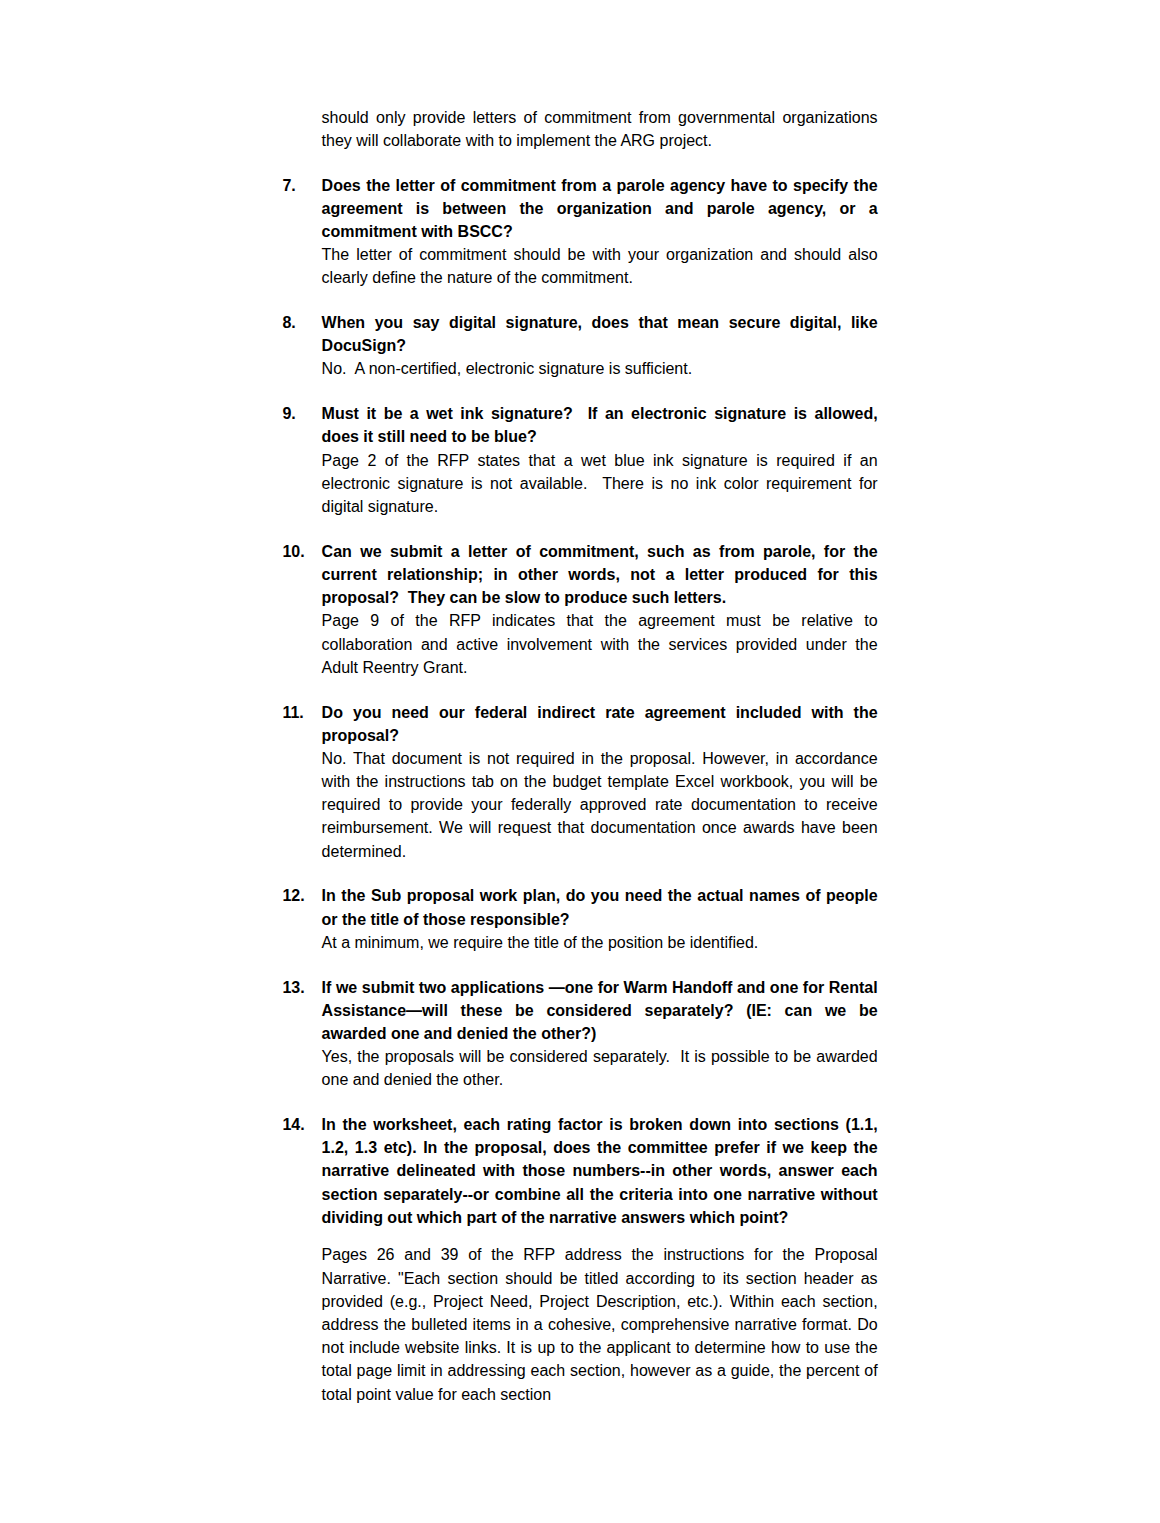should only provide letters of commitment from governmental organizations they will collaborate with to implement the ARG project.
Does the letter of commitment from a parole agency have to specify the agreement is between the organization and parole agency, or a commitment with BSCC?
The letter of commitment should be with your organization and should also clearly define the nature of the commitment.
When you say digital signature, does that mean secure digital, like DocuSign?
No. A non-certified, electronic signature is sufficient.
Must it be a wet ink signature? If an electronic signature is allowed, does it still need to be blue?
Page 2 of the RFP states that a wet blue ink signature is required if an electronic signature is not available. There is no ink color requirement for digital signature.
Can we submit a letter of commitment, such as from parole, for the current relationship; in other words, not a letter produced for this proposal? They can be slow to produce such letters.
Page 9 of the RFP indicates that the agreement must be relative to collaboration and active involvement with the services provided under the Adult Reentry Grant.
Do you need our federal indirect rate agreement included with the proposal?
No. That document is not required in the proposal. However, in accordance with the instructions tab on the budget template Excel workbook, you will be required to provide your federally approved rate documentation to receive reimbursement. We will request that documentation once awards have been determined.
In the Sub proposal work plan, do you need the actual names of people or the title of those responsible?
At a minimum, we require the title of the position be identified.
If we submit two applications —one for Warm Handoff and one for Rental Assistance—will these be considered separately? (IE: can we be awarded one and denied the other?)
Yes, the proposals will be considered separately. It is possible to be awarded one and denied the other.
In the worksheet, each rating factor is broken down into sections (1.1, 1.2, 1.3 etc). In the proposal, does the committee prefer if we keep the narrative delineated with those numbers--in other words, answer each section separately--or combine all the criteria into one narrative without dividing out which part of the narrative answers which point?
Pages 26 and 39 of the RFP address the instructions for the Proposal Narrative. "Each section should be titled according to its section header as provided (e.g., Project Need, Project Description, etc.). Within each section, address the bulleted items in a cohesive, comprehensive narrative format. Do not include website links. It is up to the applicant to determine how to use the total page limit in addressing each section, however as a guide, the percent of total point value for each section